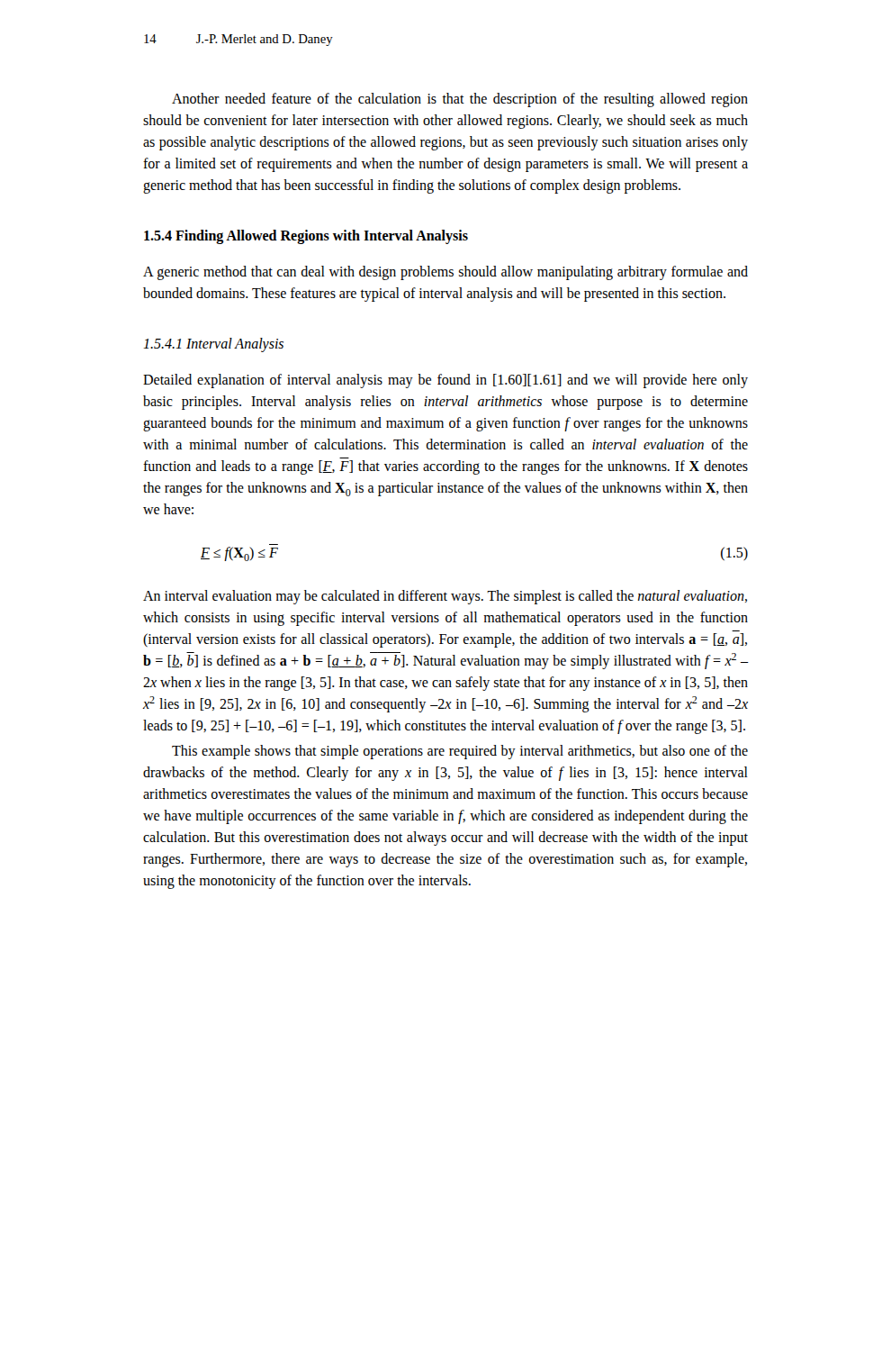14 J.-P. Merlet and D. Daney
Another needed feature of the calculation is that the description of the resulting allowed region should be convenient for later intersection with other allowed regions. Clearly, we should seek as much as possible analytic descriptions of the allowed regions, but as seen previously such situation arises only for a limited set of requirements and when the number of design parameters is small. We will present a generic method that has been successful in finding the solutions of complex design problems.
1.5.4 Finding Allowed Regions with Interval Analysis
A generic method that can deal with design problems should allow manipulating arbitrary formulae and bounded domains. These features are typical of interval analysis and will be presented in this section.
1.5.4.1 Interval Analysis
Detailed explanation of interval analysis may be found in [1.60][1.61] and we will provide here only basic principles. Interval analysis relies on interval arithmetics whose purpose is to determine guaranteed bounds for the minimum and maximum of a given function f over ranges for the unknowns with a minimal number of calculations. This determination is called an interval evaluation of the function and leads to a range [F, F] that varies according to the ranges for the unknowns. If X denotes the ranges for the unknowns and X0 is a particular instance of the values of the unknowns within X, then we have:
F ≤ f(X0) ≤ F (1.5)
An interval evaluation may be calculated in different ways. The simplest is called the natural evaluation, which consists in using specific interval versions of all mathematical operators used in the function (interval version exists for all classical operators). For example, the addition of two intervals a = [a, a], b = [b, b] is defined as a + b = [a + b, a + b]. Natural evaluation may be simply illustrated with f = x2 – 2x when x lies in the range [3, 5]. In that case, we can safely state that for any instance of x in [3, 5], then x2 lies in [9, 25], 2x in [6, 10] and consequently –2x in [–10, –6]. Summing the interval for x2 and –2x leads to [9, 25] + [–10, –6] = [–1, 19], which constitutes the interval evaluation of f over the range [3, 5].
This example shows that simple operations are required by interval arithmetics, but also one of the drawbacks of the method. Clearly for any x in [3, 5], the value of f lies in [3, 15]: hence interval arithmetics overestimates the values of the minimum and maximum of the function. This occurs because we have multiple occurrences of the same variable in f, which are considered as independent during the calculation. But this overestimation does not always occur and will decrease with the width of the input ranges. Furthermore, there are ways to decrease the size of the overestimation such as, for example, using the monotonicity of the function over the intervals.